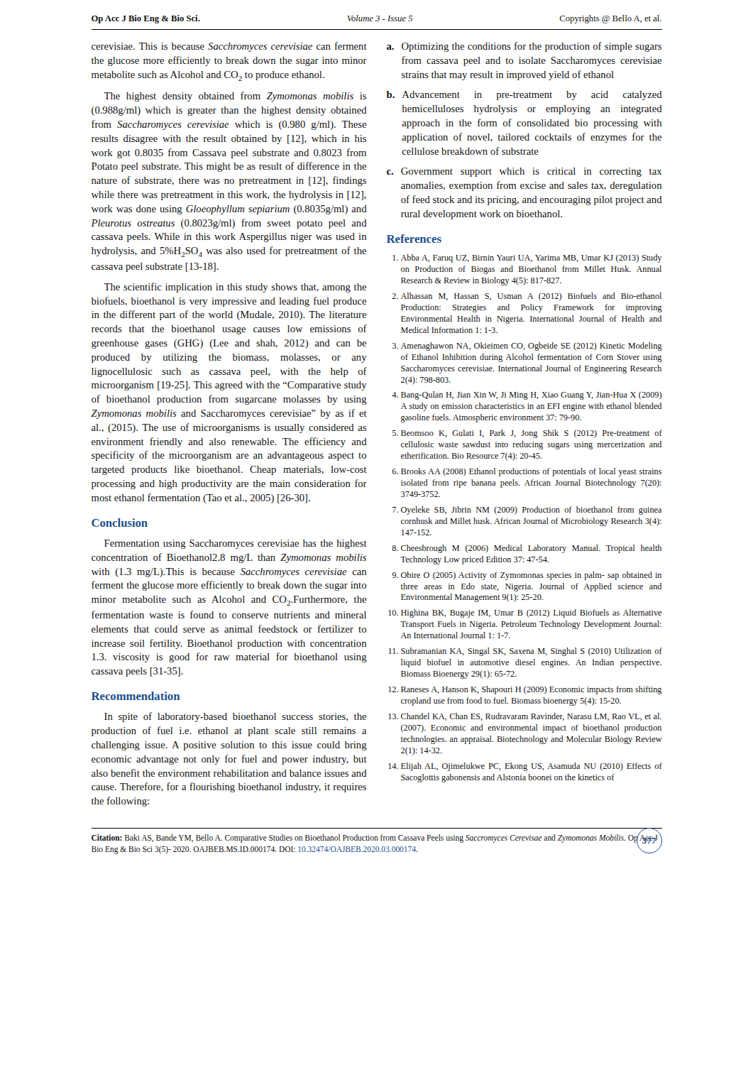Op Acc J Bio Eng & Bio Sci.
Volume 3 - Issue 5
Copyrights @ Bello A, et al.
cerevisiae. This is because Sacchromyces cerevisiae can ferment the glucose more efficiently to break down the sugar into minor metabolite such as Alcohol and CO2 to produce ethanol.
The highest density obtained from Zymomonas mobilis is (0.988g/ml) which is greater than the highest density obtained from Saccharomyces cerevisiae which is (0.980 g/ml). These results disagree with the result obtained by [12], which in his work got 0.8035 from Cassava peel substrate and 0.8023 from Potato peel substrate. This might be as result of difference in the nature of substrate, there was no pretreatment in [12], findings while there was pretreatment in this work, the hydrolysis in [12], work was done using Gloeophyllum sepiarium (0.8035g/ml) and Pleurotus ostreatus (0.8023g/ml) from sweet potato peel and cassava peels. While in this work Aspergillus niger was used in hydrolysis, and 5%H2SO4 was also used for pretreatment of the cassava peel substrate [13-18].
The scientific implication in this study shows that, among the biofuels, bioethanol is very impressive and leading fuel produce in the different part of the world (Mudale, 2010). The literature records that the bioethanol usage causes low emissions of greenhouse gases (GHG) (Lee and shah, 2012) and can be produced by utilizing the biomass, molasses, or any lignocellulosic such as cassava peel, with the help of microorganism [19-25]. This agreed with the “Comparative study of bioethanol production from sugarcane molasses by using Zymomonas mobilis and Saccharomyces cerevisiae” by as if et al., (2015). The use of microorganisms is usually considered as environment friendly and also renewable. The efficiency and specificity of the microorganism are an advantageous aspect to targeted products like bioethanol. Cheap materials, low-cost processing and high productivity are the main consideration for most ethanol fermentation (Tao et al., 2005) [26-30].
Conclusion
Fermentation using Saccharomyces cerevisiae has the highest concentration of Bioethanol2.8 mg/L than Zymomonas mobilis with (1.3 mg/L).This is because Sacchromyces cerevisiae can ferment the glucose more efficiently to break down the sugar into minor metabolite such as Alcohol and CO2.Furthermore, the fermentation waste is found to conserve nutrients and mineral elements that could serve as animal feedstock or fertilizer to increase soil fertility. Bioethanol production with concentration 1.3. viscosity is good for raw material for bioethanol using cassava peels [31-35].
Recommendation
In spite of laboratory-based bioethanol success stories, the production of fuel i.e. ethanol at plant scale still remains a challenging issue. A positive solution to this issue could bring economic advantage not only for fuel and power industry, but also benefit the environment rehabilitation and balance issues and cause. Therefore, for a flourishing bioethanol industry, it requires the following:
a.
Optimizing the conditions for the production of simple sugars from cassava peel and to isolate Saccharomyces cerevisiae strains that may result in improved yield of ethanol
b.
Advancement in pre-treatment by acid catalyzed hemicelluloses hydrolysis or employing an integrated approach in the form of consolidated bio processing with application of novel, tailored cocktails of enzymes for the cellulose breakdown of substrate
c.
Government support which is critical in correcting tax anomalies, exemption from excise and sales tax, deregulation of feed stock and its pricing, and encouraging pilot project and rural development work on bioethanol.
References
Abba A, Faruq UZ, Birnin Yauri UA, Yarima MB, Umar KJ (2013) Study on Production of Biogas and Bioethanol from Millet Husk. Annual Research & Review in Biology 4(5): 817-827.
Alhassan M, Hassan S, Usman A (2012) Biofuels and Bio-ethanol Production: Strategies and Policy Framework for improving Environmental Health in Nigeria. International Journal of Health and Medical Information 1: 1-3.
Amenaghawon NA, Okieimen CO, Ogbeide SE (2012) Kinetic Modeling of Ethanol Inhibition during Alcohol fermentation of Corn Stover using Saccharomyces cerevisiae. International Journal of Engineering Research 2(4): 798-803.
Bang-Qulan H, Jian Xin W, Ji Ming H, Xiao Guang Y, Jian-Hua X (2009) A study on emission characteristics in an EFI engine with ethanol blended gasoline fuels. Atmospheric environment 37: 79-90.
Beomsoo K, Gulati I, Park J, Jong Shik S (2012) Pre-treatment of cellulosic waste sawdust into reducing sugars using mercerization and etherification. Bio Resource 7(4): 20-45.
Brooks AA (2008) Ethanol productions of potentials of local yeast strains isolated from ripe banana peels. African Journal Biotechnology 7(20): 3749-3752.
Oyeleke SB, Jibrin NM (2009) Production of bioethanol from guinea cornhusk and Millet husk. African Journal of Microbiology Research 3(4): 147-152.
Cheesbrough M (2006) Medical Laboratory Manual. Tropical health Technology Low priced Edition 37: 47-54.
Obire O (2005) Activity of Zymomonas species in palm- sap obtained in three areas in Edo state, Nigeria. Journal of Applied science and Environmental Management 9(1): 25-20.
Highina BK, Bugaje IM, Umar B (2012) Liquid Biofuels as Alternative Transport Fuels in Nigeria. Petroleum Technology Development Journal: An International Journal 1: 1-7.
Subramanian KA, Singal SK, Saxena M, Singhal S (2010) Utilization of liquid biofuel in automotive diesel engines. An Indian perspective. Biomass Bioenergy 29(1): 65-72.
Raneses A, Hanson K, Shapouri H (2009) Economic impacts from shifting cropland use from food to fuel. Biomass bioenergy 5(4): 15-20.
Chandel KA, Chan ES, Rudravaram Ravinder, Narasu LM, Rao VL, et al. (2007). Economic and environmental impact of bioethanol production technologies. an appraisal. Biotechnology and Molecular Biology Review 2(1): 14-32.
Elijah AL, Ojimelukwe PC, Ekong US, Asamuda NU (2010) Effects of Sacoglottis gabonensis and Alstonia boonei on the kinetics of
Citation: Baki AS, Bande YM, Bello A. Comparative Studies on Bioethanol Production from Cassava Peels using Saccromyces Cerevisae and Zymomonas Mobilis. Op Acc J Bio Eng & Bio Sci 3(5)- 2020. OAJBEB.MS.ID.000174. DOI: 10.32474/OAJBEB.2020.03.000174.
377